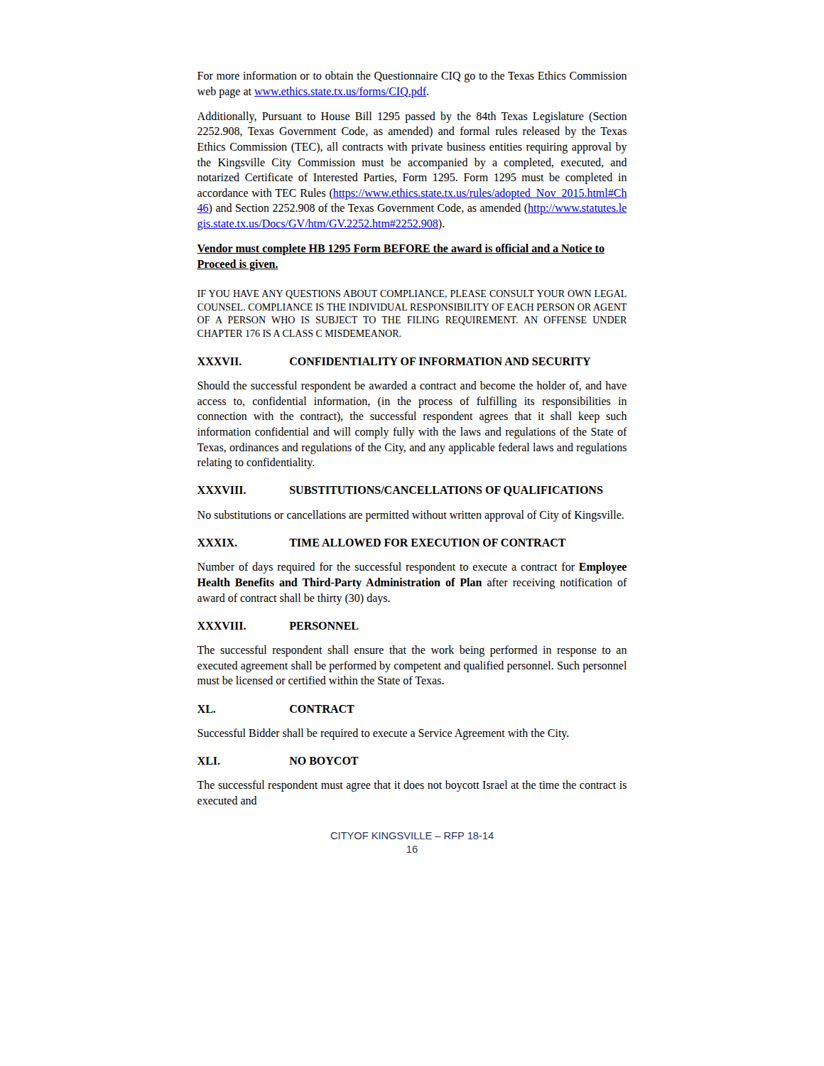For more information or to obtain the Questionnaire CIQ go to the Texas Ethics Commission web page at www.ethics.state.tx.us/forms/CIQ.pdf.
Additionally, Pursuant to House Bill 1295 passed by the 84th Texas Legislature (Section 2252.908, Texas Government Code, as amended) and formal rules released by the Texas Ethics Commission (TEC), all contracts with private business entities requiring approval by the Kingsville City Commission must be accompanied by a completed, executed, and notarized Certificate of Interested Parties, Form 1295. Form 1295 must be completed in accordance with TEC Rules (https://www.ethics.state.tx.us/rules/adopted_Nov_2015.html#Ch46) and Section 2252.908 of the Texas Government Code, as amended (http://www.statutes.legis.state.tx.us/Docs/GV/htm/GV.2252.htm#2252.908).
Vendor must complete HB 1295 Form BEFORE the award is official and a Notice to Proceed is given.
IF YOU HAVE ANY QUESTIONS ABOUT COMPLIANCE, PLEASE CONSULT YOUR OWN LEGAL COUNSEL. COMPLIANCE IS THE INDIVIDUAL RESPONSIBILITY OF EACH PERSON OR AGENT OF A PERSON WHO IS SUBJECT TO THE FILING REQUIREMENT. AN OFFENSE UNDER CHAPTER 176 IS A CLASS C MISDEMEANOR.
XXXVII. CONFIDENTIALITY OF INFORMATION AND SECURITY
Should the successful respondent be awarded a contract and become the holder of, and have access to, confidential information, (in the process of fulfilling its responsibilities in connection with the contract), the successful respondent agrees that it shall keep such information confidential and will comply fully with the laws and regulations of the State of Texas, ordinances and regulations of the City, and any applicable federal laws and regulations relating to confidentiality.
XXXVIII. SUBSTITUTIONS/CANCELLATIONS OF QUALIFICATIONS
No substitutions or cancellations are permitted without written approval of City of Kingsville.
XXXIX. TIME ALLOWED FOR EXECUTION OF CONTRACT
Number of days required for the successful respondent to execute a contract for Employee Health Benefits and Third-Party Administration of Plan after receiving notification of award of contract shall be thirty (30) days.
XXXVIII. PERSONNEL
The successful respondent shall ensure that the work being performed in response to an executed agreement shall be performed by competent and qualified personnel. Such personnel must be licensed or certified within the State of Texas.
XL. CONTRACT
Successful Bidder shall be required to execute a Service Agreement with the City.
XLI. NO BOYCOT
The successful respondent must agree that it does not boycott Israel at the time the contract is executed and
CITYOF KINGSVILLE – RFP 18-14 16